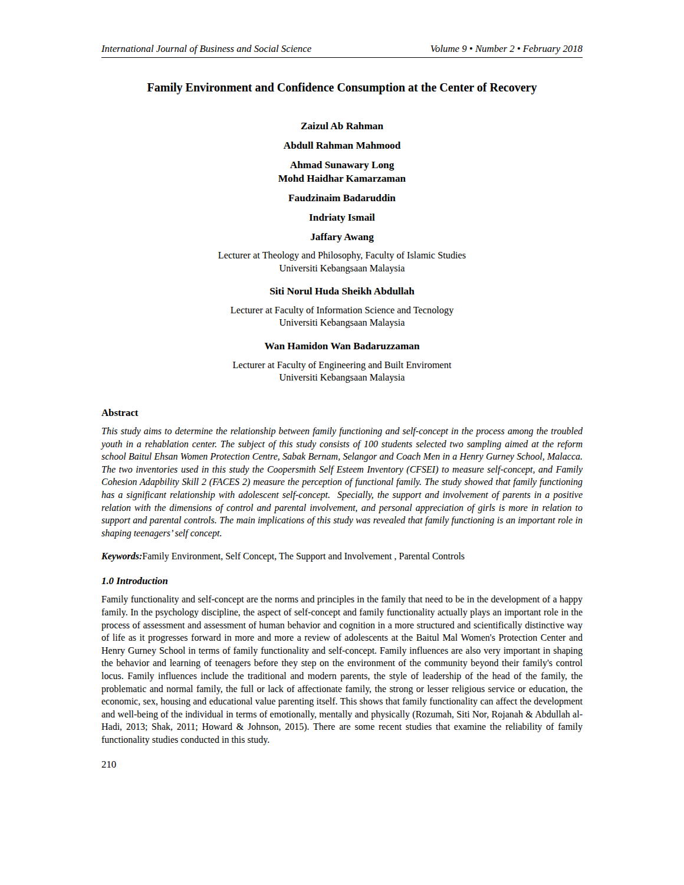International Journal of Business and Social Science Volume 9 • Number 2 • February 2018
Family Environment and Confidence Consumption at the Center of Recovery
Zaizul Ab Rahman
Abdull Rahman Mahmood
Ahmad Sunawary Long
Mohd Haidhar Kamarzaman
Faudzinaim Badaruddin
Indriaty Ismail
Jaffary Awang
Lecturer at Theology and Philosophy, Faculty of Islamic Studies
Universiti Kebangsaan Malaysia
Siti Norul Huda Sheikh Abdullah
Lecturer at Faculty of Information Science and Tecnology
Universiti Kebangsaan Malaysia
Wan Hamidon Wan Badaruzzaman
Lecturer at Faculty of Engineering and Built Enviroment
Universiti Kebangsaan Malaysia
Abstract
This study aims to determine the relationship between family functioning and self-concept in the process among the troubled youth in a rehablation center. The subject of this study consists of 100 students selected two sampling aimed at the reform school Baitul Ehsan Women Protection Centre, Sabak Bernam, Selangor and Coach Men in a Henry Gurney School, Malacca. The two inventories used in this study the Coopersmith Self Esteem Inventory (CFSEI) to measure self-concept, and Family Cohesion Adapbility Skill 2 (FACES 2) measure the perception of functional family. The study showed that family functioning has a significant relationship with adolescent self-concept. Specially, the support and involvement of parents in a positive relation with the dimensions of control and parental involvement, and personal appreciation of girls is more in relation to support and parental controls. The main implications of this study was revealed that family functioning is an important role in shaping teenagers’ self concept.
Keywords: Family Environment, Self Concept, The Support and Involvement , Parental Controls
1.0 Introduction
Family functionality and self-concept are the norms and principles in the family that need to be in the development of a happy family. In the psychology discipline, the aspect of self-concept and family functionality actually plays an important role in the process of assessment and assessment of human behavior and cognition in a more structured and scientifically distinctive way of life as it progresses forward in more and more a review of adolescents at the Baitul Mal Women's Protection Center and Henry Gurney School in terms of family functionality and self-concept. Family influences are also very important in shaping the behavior and learning of teenagers before they step on the environment of the community beyond their family's control locus. Family influences include the traditional and modern parents, the style of leadership of the head of the family, the problematic and normal family, the full or lack of affectionate family, the strong or lesser religious service or education, the economic, sex, housing and educational value parenting itself. This shows that family functionality can affect the development and well-being of the individual in terms of emotionally, mentally and physically (Rozumah, Siti Nor, Rojanah & Abdullah al-Hadi, 2013; Shak, 2011; Howard & Johnson, 2015). There are some recent studies that examine the reliability of family functionality studies conducted in this study.
210